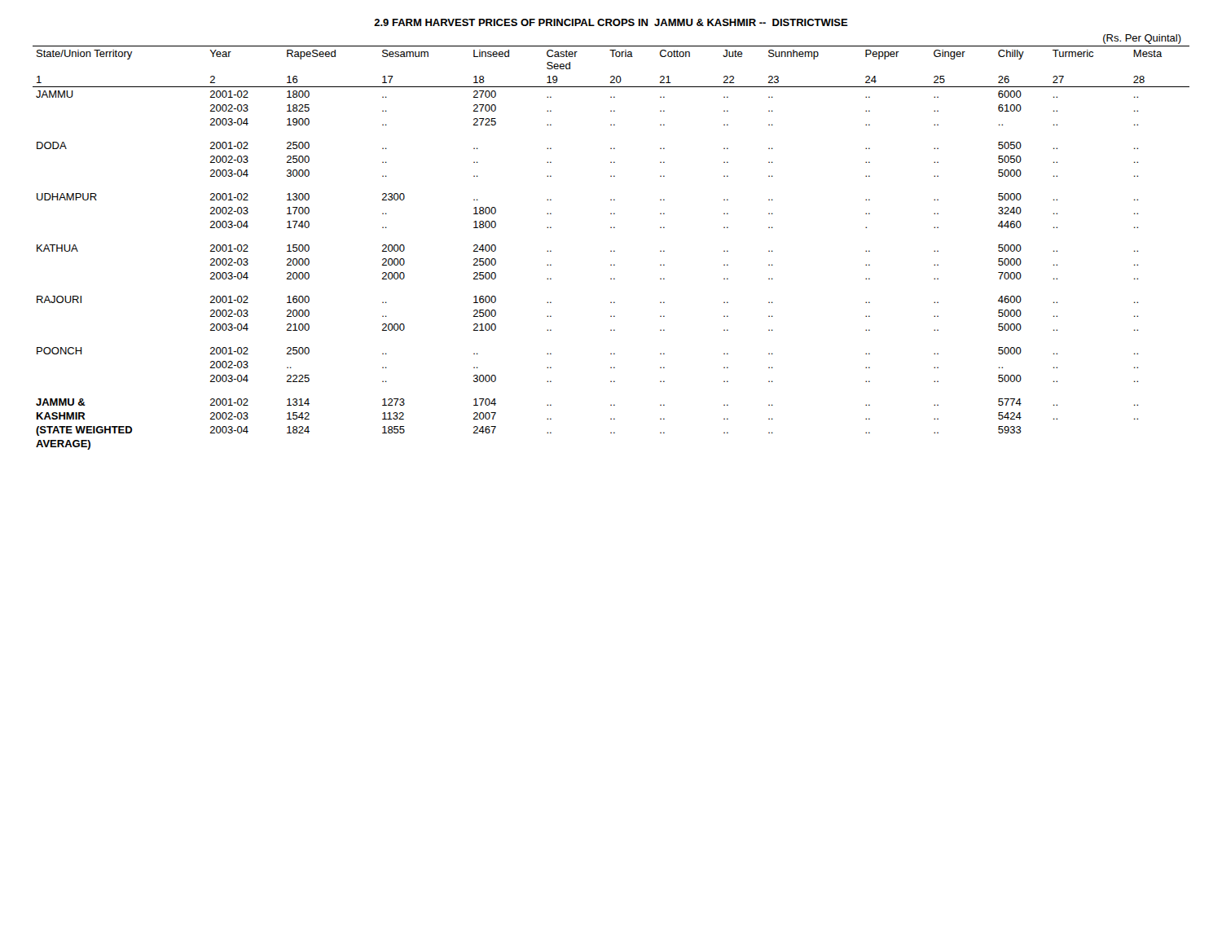2.9 FARM HARVEST PRICES OF PRINCIPAL CROPS IN JAMMU & KASHMIR -- DISTRICTWISE
(Rs. Per Quintal)
| State/Union Territory | Year | RapeSeed | Sesamum | Linseed | Caster Seed | Toria | Cotton | Jute | Sunnhemp | Pepper | Ginger | Chilly | Turmeric | Mesta |
| --- | --- | --- | --- | --- | --- | --- | --- | --- | --- | --- | --- | --- | --- | --- |
| 1 | 2 | 16 | 17 | 18 | 19 | 20 | 21 | 22 | 23 | 24 | 25 | 26 | 27 | 28 |
| JAMMU | 2001-02 | 1800 | .. | 2700 | .. | .. | .. | .. | .. | .. | .. | 6000 | .. | .. |
| | 2002-03 | 1825 | .. | 2700 | .. | .. | .. | .. | .. | .. | .. | 6100 | .. | .. |
| | 2003-04 | 1900 | .. | 2725 | .. | .. | .. | .. | .. | .. | .. | .. | .. | .. |
| DODA | 2001-02 | 2500 | .. | .. | .. | .. | .. | .. | .. | .. | .. | 5050 | .. | .. |
| | 2002-03 | 2500 | .. | .. | .. | .. | .. | .. | .. | .. | .. | 5050 | .. | .. |
| | 2003-04 | 3000 | .. | .. | .. | .. | .. | .. | .. | .. | .. | 5000 | .. | .. |
| UDHAMPUR | 2001-02 | 1300 | 2300 | .. | .. | .. | .. | .. | .. | .. | .. | 5000 | .. | .. |
| | 2002-03 | 1700 | .. | 1800 | .. | .. | .. | .. | .. | .. | .. | 3240 | .. | .. |
| | 2003-04 | 1740 | .. | 1800 | .. | .. | .. | .. | .. | . | .. | 4460 | .. | .. |
| KATHUA | 2001-02 | 1500 | 2000 | 2400 | .. | .. | .. | .. | .. | .. | .. | 5000 | .. | .. |
| | 2002-03 | 2000 | 2000 | 2500 | .. | .. | .. | .. | .. | .. | .. | 5000 | .. | .. |
| | 2003-04 | 2000 | 2000 | 2500 | .. | .. | .. | .. | .. | .. | .. | 7000 | .. | .. |
| RAJOURI | 2001-02 | 1600 | .. | 1600 | .. | .. | .. | .. | .. | .. | .. | 4600 | .. | .. |
| | 2002-03 | 2000 | .. | 2500 | .. | .. | .. | .. | .. | .. | .. | 5000 | .. | .. |
| | 2003-04 | 2100 | 2000 | 2100 | .. | .. | .. | .. | .. | .. | .. | 5000 | .. | .. |
| POONCH | 2001-02 | 2500 | .. | .. | .. | .. | .. | .. | .. | .. | .. | 5000 | .. | .. |
| | 2002-03 | .. | .. | .. | .. | .. | .. | .. | .. | .. | .. | .. | .. | .. |
| | 2003-04 | 2225 | .. | 3000 | .. | .. | .. | .. | .. | .. | .. | 5000 | .. | .. |
| JAMMU & | 2001-02 | 1314 | 1273 | 1704 | .. | .. | .. | .. | .. | .. | .. | 5774 | .. | .. |
| KASHMIR | 2002-03 | 1542 | 1132 | 2007 | .. | .. | .. | .. | .. | .. | .. | 5424 | .. | .. |
| (STATE WEIGHTED | 2003-04 | 1824 | 1855 | 2467 | .. | .. | .. | .. | .. | .. | .. | 5933 | | |
| AVERAGE) | | | | | | | | | | | | | | |